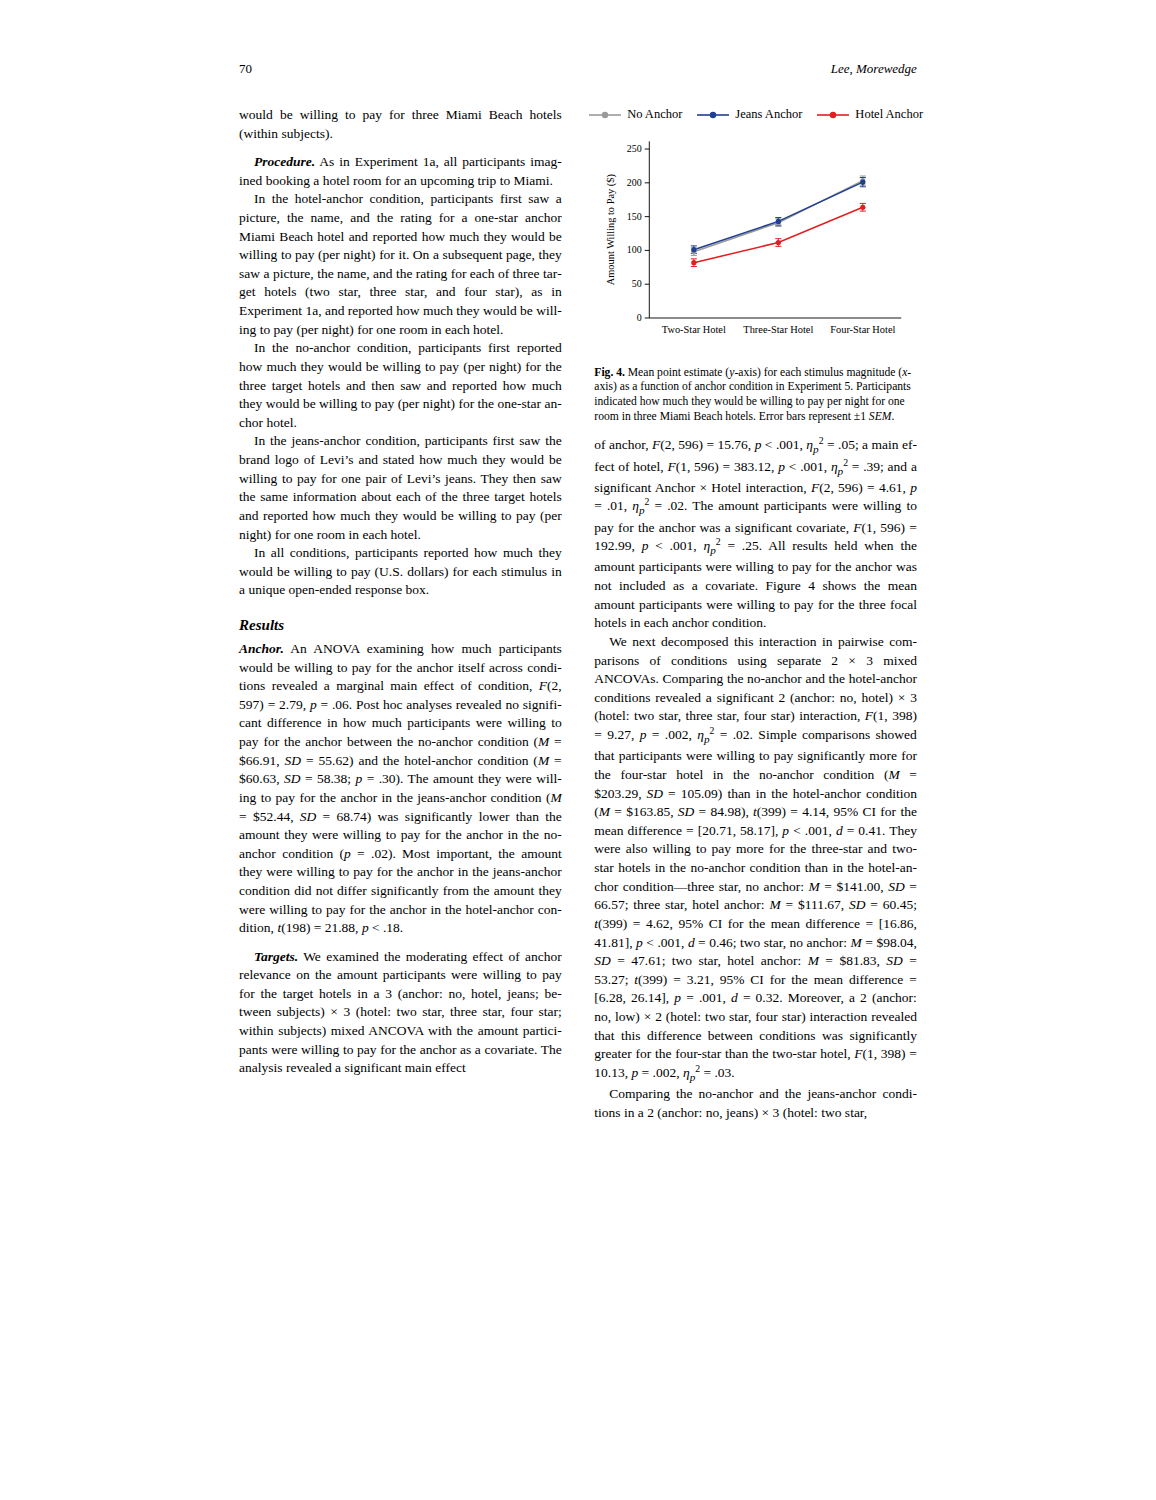70 Lee, Morewedge
would be willing to pay for three Miami Beach hotels (within subjects).
Procedure. As in Experiment 1a, all participants imagined booking a hotel room for an upcoming trip to Miami.
In the hotel-anchor condition, participants first saw a picture, the name, and the rating for a one-star anchor Miami Beach hotel and reported how much they would be willing to pay (per night) for it. On a subsequent page, they saw a picture, the name, and the rating for each of three target hotels (two star, three star, and four star), as in Experiment 1a, and reported how much they would be willing to pay (per night) for one room in each hotel.
In the no-anchor condition, participants first reported how much they would be willing to pay (per night) for the three target hotels and then saw and reported how much they would be willing to pay (per night) for the one-star anchor hotel.
In the jeans-anchor condition, participants first saw the brand logo of Levi’s and stated how much they would be willing to pay for one pair of Levi’s jeans. They then saw the same information about each of the three target hotels and reported how much they would be willing to pay (per night) for one room in each hotel.
In all conditions, participants reported how much they would be willing to pay (U.S. dollars) for each stimulus in a unique open-ended response box.
Results
Anchor. An ANOVA examining how much participants would be willing to pay for the anchor itself across conditions revealed a marginal main effect of condition, F(2, 597) = 2.79, p = .06. Post hoc analyses revealed no significant difference in how much participants were willing to pay for the anchor between the no-anchor condition (M = $66.91, SD = 55.62) and the hotel-anchor condition (M = $60.63, SD = 58.38; p = .30). The amount they were willing to pay for the anchor in the jeans-anchor condition (M = $52.44, SD = 68.74) was significantly lower than the amount they were willing to pay for the anchor in the no-anchor condition (p = .02). Most important, the amount they were willing to pay for the anchor in the jeans-anchor condition did not differ significantly from the amount they were willing to pay for the anchor in the hotel-anchor condition, t(198) = 21.88, p < .18.
Targets. We examined the moderating effect of anchor relevance on the amount participants were willing to pay for the target hotels in a 3 (anchor: no, hotel, jeans; between subjects) × 3 (hotel: two star, three star, four star; within subjects) mixed ANCOVA with the amount participants were willing to pay for the anchor as a covariate. The analysis revealed a significant main effect
No Anchor Jeans Anchor Hotel Anchor
0 50 100 150 200 250 Amount Willing to Pay ($) Two-Star Hotel Three-Star Hotel Four-Star Hotel
Fig. 4. Mean point estimate (y-axis) for each stimulus magnitude (x-axis) as a function of anchor condition in Experiment 5. Participants indicated how much they would be willing to pay per night for one room in three Miami Beach hotels. Error bars represent ±1 SEM.
of anchor, F(2, 596) = 15.76, p < .001, ηp2 = .05; a main effect of hotel, F(1, 596) = 383.12, p < .001, ηp2 = .39; and a significant Anchor × Hotel interaction, F(2, 596) = 4.61, p = .01, ηp2 = .02. The amount participants were willing to pay for the anchor was a significant covariate, F(1, 596) = 192.99, p < .001, ηp2 = .25. All results held when the amount participants were willing to pay for the anchor was not included as a covariate. Figure 4 shows the mean amount participants were willing to pay for the three focal hotels in each anchor condition.
We next decomposed this interaction in pairwise comparisons of conditions using separate 2 × 3 mixed ANCOVAs. Comparing the no-anchor and the hotel-anchor conditions revealed a significant 2 (anchor: no, hotel) × 3 (hotel: two star, three star, four star) interaction, F(1, 398) = 9.27, p = .002, ηp2 = .02. Simple comparisons showed that participants were willing to pay significantly more for the four-star hotel in the no-anchor condition (M = $203.29, SD = 105.09) than in the hotel-anchor condition (M = $163.85, SD = 84.98), t(399) = 4.14, 95% CI for the mean difference = [20.71, 58.17], p < .001, d = 0.41. They were also willing to pay more for the three-star and two-star hotels in the no-anchor condition than in the hotel-anchor condition—three star, no anchor: M = $141.00, SD = 66.57; three star, hotel anchor: M = $111.67, SD = 60.45; t(399) = 4.62, 95% CI for the mean difference = [16.86, 41.81], p < .001, d = 0.46; two star, no anchor: M = $98.04, SD = 47.61; two star, hotel anchor: M = $81.83, SD = 53.27; t(399) = 3.21, 95% CI for the mean difference = [6.28, 26.14], p = .001, d = 0.32. Moreover, a 2 (anchor: no, low) × 2 (hotel: two star, four star) interaction revealed that this difference between conditions was significantly greater for the four-star than the two-star hotel, F(1, 398) = 10.13, p = .002, ηp2 = .03.
Comparing the no-anchor and the jeans-anchor conditions in a 2 (anchor: no, jeans) × 3 (hotel: two star,